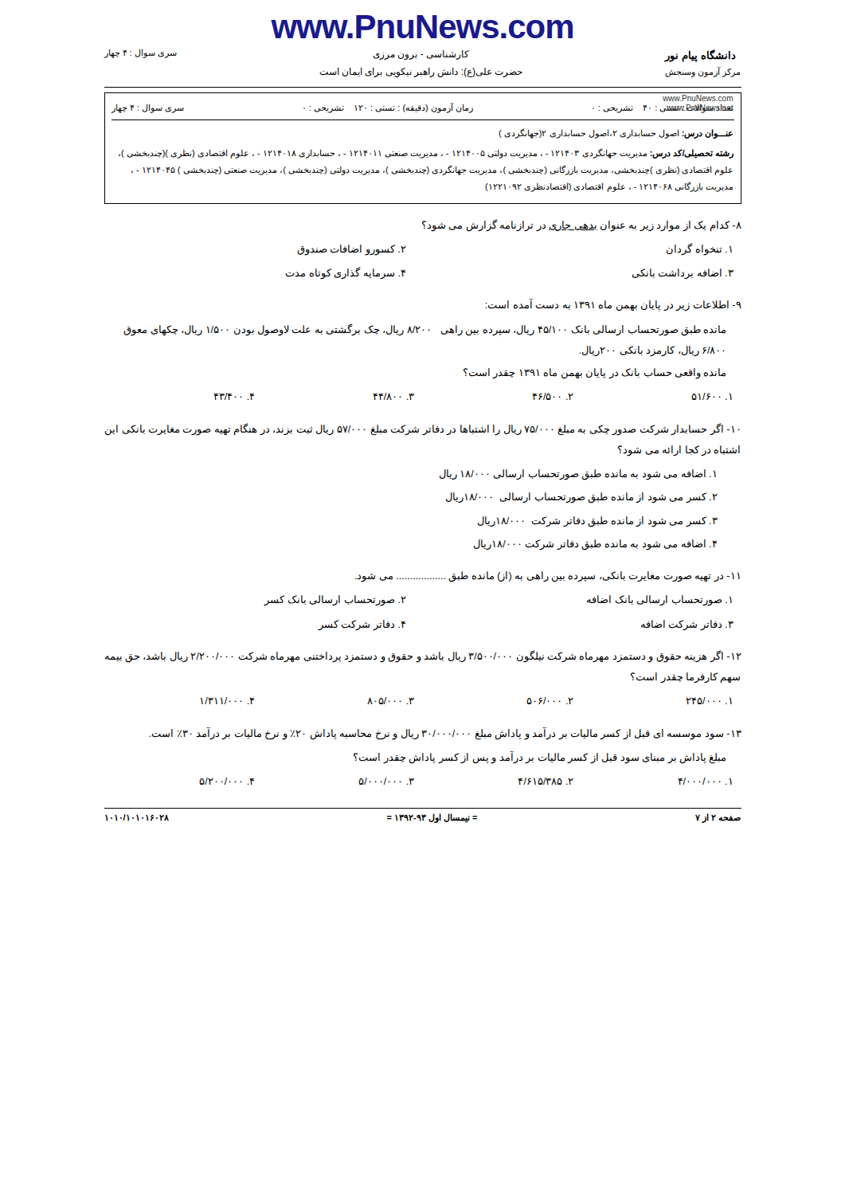www.PnuNews.com
دانشگاه پیام نور
مرکز آزمون وسنجش
کارشناسی - برون مرزی
حضرت علی(ع): دانش راهبر نیکویی برای ایمان است
سری سوال : ۴ چهار
تعداد سوالات : تستی : ۴۰ تشریحی : ۰ زمان آزمون (دقیقه) : تستی : ۱۲۰ تشریحی : ۰ سری سوال : ۴ چهار
عنـــوان درس: اصول حسابداری ۲،اصول حسابداری ۲(جهانگردی )
رشته تحصیلی/کد درس: مدیریت جهانگردی ۱۲۱۴۰۳ - ، مدیریت دولتی ۱۲۱۴۰۰۵ - ، مدیریت صنعتی ۱۲۱۴۰۱۱ - ، حسابداری ۱۲۱۴۰۱۸ - ، علوم اقتصادی (نظری )(چندبخشی )، علوم اقتصادی (نظری )چندبخشی، مدیریت بازرگانی (چندبخشی )، مدیریت جهانگردی (چندبخشی )، مدیریت دولتی (چندبخشی )، مدیریت صنعتی (چندبخشی ) ۱۲۱۴۰۴۵ - ، مدیریت بازرگانی ۱۲۱۴۰۶۸ - ، علوم اقتصادی (اقتصادنظری ۱۲۲۱۰۹۲)
www.PnuNews.com
www.PnuNews.net
۸- کدام یک از موارد زیر به عنوان بدهی جاری در ترازنامه گزارش می شود؟
۱. تنخواه گردان
۲. کسورو اضافات صندوق
۳. اضافه برداشت بانکی
۴. سرمایه گذاری کوتاه مدت
۹- اطلاعات زیر در پایان بهمن ماه ۱۳۹۱ به دست آمده است:
مانده طبق صورتحساب ارسالی بانک ۴۵/۱۰۰ ریال، سپرده بین راهی ۸/۲۰۰ ریال، چک برگشتی به علت لاوصول بودن ۱/۵۰۰ ریال، چکهای معوق ۶/۸۰۰ ریال، کارمزد بانکی ۲۰۰ریال.
مانده واقعی حساب بانک در پایان بهمن ماه ۱۳۹۱ چقدر است؟
۱. ۵۱/۶۰۰
۲. ۴۶/۵۰۰
۳. ۴۴/۸۰۰
۴. ۴۳/۴۰۰
۱۰- اگر حسابدار شرکت صدور چکی به مبلغ ۷۵/۰۰۰ ریال را اشتباها در دفاتر شرکت مبلغ ۵۷/۰۰۰ ریال ثبت بزند، در هنگام تهیه صورت مغایرت بانکی این اشتباه در کجا ارائه می شود؟
۱. اضافه می شود به مانده طبق صورتحساب ارسالی ۱۸/۰۰۰ ریال
۲. کسر می شود از مانده طبق صورتحساب ارسالی ۱۸/۰۰۰ریال
۳. کسر می شود از مانده طبق دفاتر شرکت ۱۸/۰۰۰ریال
۴. اضافه می شود به مانده طبق دفاتر شرکت ۱۸/۰۰۰ریال
۱۱- در تهیه صورت مغایرت بانکی، سپرده بین راهی به (از) مانده طبق .................. می شود.
۱. صورتحساب ارسالی بانک اضافه
۲. صورتحساب ارسالی بانک کسر
۳. دفاتر شرکت اضافه
۴. دفاتر شرکت کسر
۱۲- اگر هزینه حقوق و دستمزد مهرماه شرکت نیلگون ۳/۵۰۰/۰۰۰ ریال باشد و حقوق و دستمزد پرداختنی مهرماه شرکت ۲/۲۰۰/۰۰۰ ریال باشد، حق بیمه سهم کارفرما چقدر است؟
۱. ۲۴۵/۰۰۰
۲. ۵۰۶/۰۰۰
۳. ۸۰۵/۰۰۰
۴. ۱/۳۱۱/۰۰۰
۱۳- سود موسسه ای قبل از کسر مالیات بر درآمد و پاداش مبلغ ۳۰/۰۰۰/۰۰۰ ریال و نرخ محاسبه پاداش ۲۰٪ و نرخ مالیات بر درآمد ۳۰٪ است.
مبلغ پاداش بر مبنای سود قبل از کسر مالیات بر درآمد و پس از کسر پاداش چقدر است؟
۱. ۴/۰۰۰/۰۰۰
۲. ۴/۶۱۵/۳۸۵
۳. ۵/۰۰۰/۰۰۰
۴. ۵/۲۰۰/۰۰۰
صفحه ۲ از ۷ = نیمسال اول ۹۳-۱۳۹۲ = ۱۰۱۰/۱۰۱۰۱۶۰۲۸